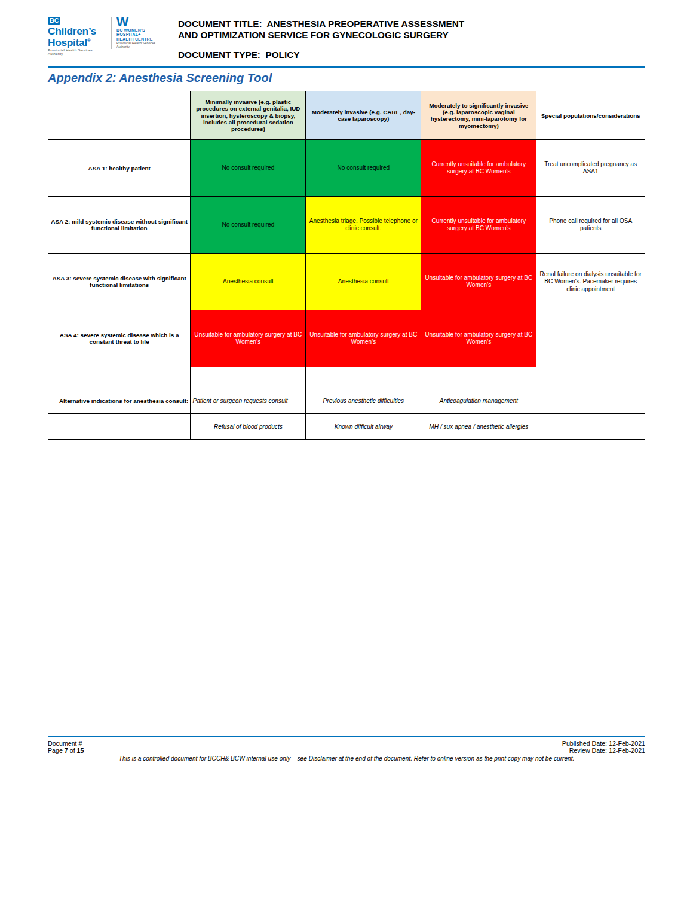BC
Children’s
Hospital®
Provincial Health Services Authority
W
BC WOMEN’S
HOSPITAL+
HEALTH CENTRE
Provincial Health Services Authority
DOCUMENT TITLE: ANESTHESIA PREOPERATIVE ASSESSMENT
AND OPTIMIZATION SERVICE FOR GYNECOLOGIC SURGERY
DOCUMENT TYPE: POLICY
Appendix 2: Anesthesia Screening Tool
| | Minimally invasive (e.g. plastic procedures on external genitalia, IUD insertion, hysteroscopy & biopsy, includes all procedural sedation procedures) | Moderately invasive (e.g. CARE, day-case laparoscopy) | Moderately to significantly invasive (e.g. laparoscopic vaginal hysterectomy, mini-laparotomy for myomectomy) | Special populations/considerations |
| --- | --- | --- | --- | --- |
| ASA 1: healthy patient | No consult required | No consult required | Currently unsuitable for ambulatory surgery at BC Women's | Treat uncomplicated pregnancy as ASA1 |
| ASA 2: mild systemic disease without significant functional limitation | No consult required | Anesthesia triage. Possible telephone or clinic consult. | Currently unsuitable for ambulatory surgery at BC Women's | Phone call required for all OSA patients |
| ASA 3: severe systemic disease with significant functional limitations | Anesthesia consult | Anesthesia consult | Unsuitable for ambulatory surgery at BC Women's | Renal failure on dialysis unsuitable for BC Women's. Pacemaker requires clinic appointment |
| ASA 4: severe systemic disease which is a constant threat to life | Unsuitable for ambulatory surgery at BC Women's | Unsuitable for ambulatory surgery at BC Women's | Unsuitable for ambulatory surgery at BC Women's | |
| Alternative indications for anesthesia consult: | Patient or surgeon requests consult | Previous anesthetic difficulties | Anticoagulation management | |
| | Refusal of blood products | Known difficult airway | MH / sux apnea / anesthetic allergies | |
Document #
Page 7 of 15
Published Date: 12-Feb-2021
Review Date: 12-Feb-2021
This is a controlled document for BCCH& BCW internal use only – see Disclaimer at the end of the document. Refer to online version as the print copy may not be current.